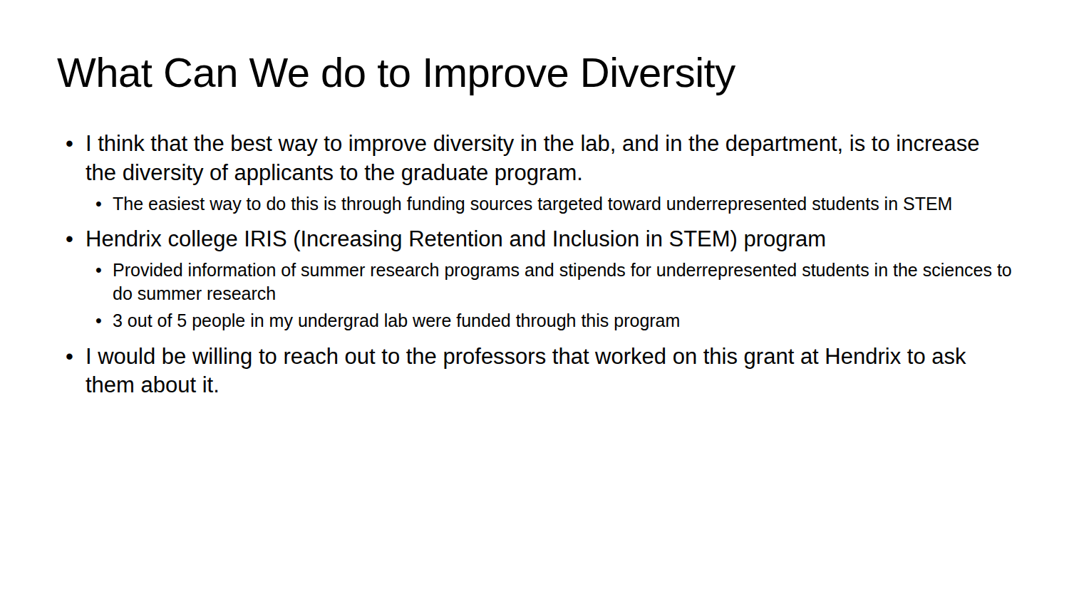What Can We do to Improve Diversity
I think that the best way to improve diversity in the lab, and in the department, is to increase the diversity of applicants to the graduate program.
The easiest way to do this is through funding sources targeted toward underrepresented students in STEM
Hendrix college IRIS (Increasing Retention and Inclusion in STEM) program
Provided information of summer research programs and stipends for underrepresented students in the sciences to do summer research
3 out of 5 people in my undergrad lab were funded through this program
I would be willing to reach out to the professors that worked on this grant at Hendrix to ask them about it.